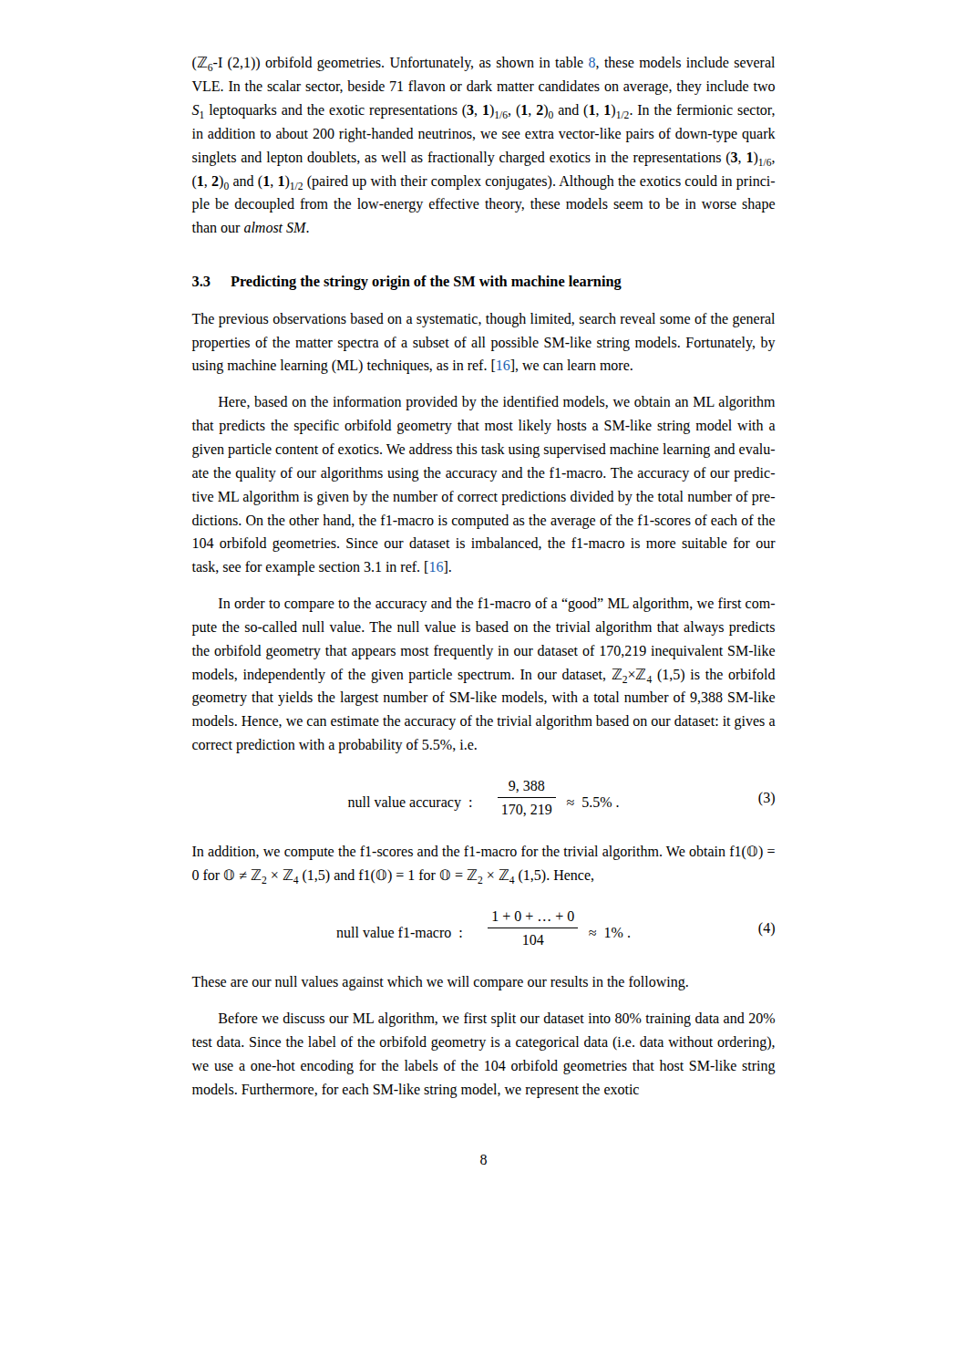(ℤ6-I (2,1)) orbifold geometries. Unfortunately, as shown in table 8, these models include several VLE. In the scalar sector, beside 71 flavon or dark matter candidates on average, they include two S1 leptoquarks and the exotic representations (3, 1)1/6, (1, 2)0 and (1, 1)1/2. In the fermionic sector, in addition to about 200 right-handed neutrinos, we see extra vector-like pairs of down-type quark singlets and lepton doublets, as well as fractionally charged exotics in the representations (3, 1)1/6, (1, 2)0 and (1, 1)1/2 (paired up with their complex conjugates). Although the exotics could in principle be decoupled from the low-energy effective theory, these models seem to be in worse shape than our almost SM.
3.3 Predicting the stringy origin of the SM with machine learning
The previous observations based on a systematic, though limited, search reveal some of the general properties of the matter spectra of a subset of all possible SM-like string models. Fortunately, by using machine learning (ML) techniques, as in ref. [16], we can learn more.
Here, based on the information provided by the identified models, we obtain an ML algorithm that predicts the specific orbifold geometry that most likely hosts a SM-like string model with a given particle content of exotics. We address this task using supervised machine learning and evaluate the quality of our algorithms using the accuracy and the f1-macro. The accuracy of our predictive ML algorithm is given by the number of correct predictions divided by the total number of predictions. On the other hand, the f1-macro is computed as the average of the f1-scores of each of the 104 orbifold geometries. Since our dataset is imbalanced, the f1-macro is more suitable for our task, see for example section 3.1 in ref. [16].
In order to compare to the accuracy and the f1-macro of a “good” ML algorithm, we first compute the so-called null value. The null value is based on the trivial algorithm that always predicts the orbifold geometry that appears most frequently in our dataset of 170,219 inequivalent SM-like models, independently of the given particle spectrum. In our dataset, ℤ2×ℤ4 (1,5) is the orbifold geometry that yields the largest number of SM-like models, with a total number of 9,388 SM-like models. Hence, we can estimate the accuracy of the trivial algorithm based on our dataset: it gives a correct prediction with a probability of 5.5%, i.e.
null value accuracy : 9, 388170, 219 ≈ 5.5% .
(3)
In addition, we compute the f1-scores and the f1-macro for the trivial algorithm. We obtain f1(𝕆) = 0 for 𝕆 ≠ ℤ2 × ℤ4 (1,5) and f1(𝕆) = 1 for 𝕆 = ℤ2 × ℤ4 (1,5). Hence,
null value f1-macro : 1 + 0 + … + 0104 ≈ 1% .
(4)
These are our null values against which we will compare our results in the following.
Before we discuss our ML algorithm, we first split our dataset into 80% training data and 20% test data. Since the label of the orbifold geometry is a categorical data (i.e. data without ordering), we use a one-hot encoding for the labels of the 104 orbifold geometries that host SM-like string models. Furthermore, for each SM-like string model, we represent the exotic
8